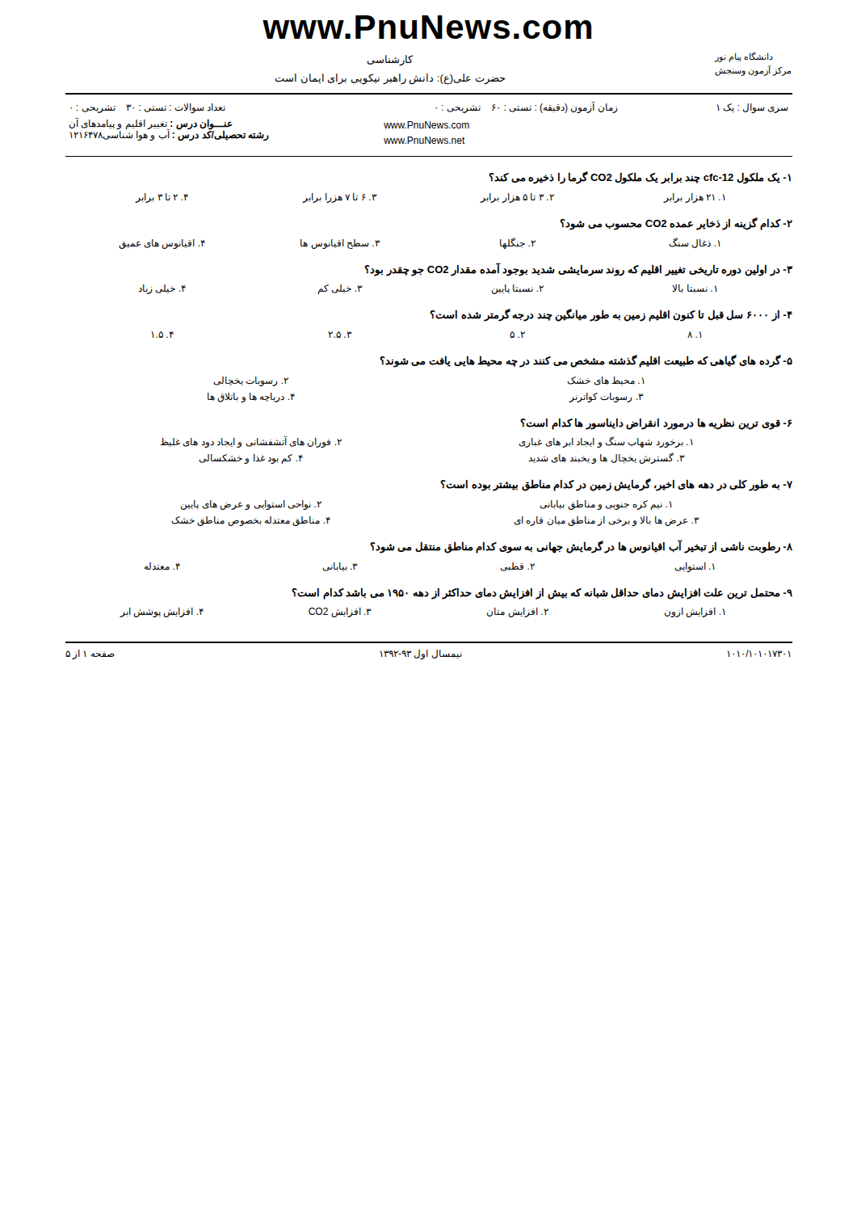www.PnuNews.com
دانشگاه پیام نور
مرکز آزمون وسنجش
کارشناسی
حضرت علی(ع): دانش راهبر نیکویی برای ایمان است
| سری سوال : یک ۱ | زمان آزمون (دقیقه) : تستی : ۶۰ تشریحی : ۰ | تعداد سوالات : تستی : ۳۰ تشریحی : ۰ |
| www.PnuNews.com www.PnuNews.net | عنـــوان درس : تغییر اقلیم و پیامدهای آن رشته تحصیلی/کد درس : آب و هوا شناسی۱۲۱۶۴۷۸ |
۱- یک ملکول cfc-12 چند برابر یک ملکول CO2 گرما را ذخیره می کند؟
۱. ۲۱ هزار برابر ۲. ۳ تا ۵ هزار برابر ۳. ۶ تا ۷ هزرا برابر ۴. ۲ تا ۳ برابر
۲- کدام گزینه از ذخایر عمده CO2 محسوب می شود؟
۱. ذغال سنگ ۲. جنگلها ۳. سطح اقیانوس ها ۴. اقیانوس های عمیق
۳- در اولین دوره تاریخی تغییر اقلیم که روند سرمایشی شدید بوجود آمده مقدار CO2 جو چقدر بود؟
۱. نسبتا بالا ۲. نسبتا پایین ۳. خیلی کم ۴. خیلی زیاد
۴- از ۶۰۰۰ سل قبل تا کنون اقلیم زمین به طور میانگین چند درجه گرمتر شده است؟
۱. ۸ ۲. ۵ ۳. ۲.۵ ۴. ۱.۵
۵- گرده های گیاهی که طبیعت اقلیم گذشته مشخص می کنند در چه محیط هایی یافت می شوند؟
۱. محیط های خشک ۲. رسوبات یخچالی
۳. رسوبات کواترنر ۴. دریاچه ها و باتلاق ها
۶- قوی ترین نظریه ها درمورد انقراض دایناسور ها کدام است؟
۱. برخورد شهاب سنگ و ایجاد ابر های غباری ۲. فوران های آتشفشانی و ایجاد دود های غلیظ
۳. گسترش یخچال ها و یخبند های شدید ۴. کم بود غذا و خشکسالی
۷- به طور کلی در دهه های اخیر، گرمایش زمین در کدام مناطق بیشتر بوده است؟
۱. نیم کره جنوبی و مناطق بیابانی ۲. نواحی استوایی و عرض های پایین
۳. عرض ها بالا و برخی از مناطق میان قاره ای ۴. مناطق معتدله بخصوص مناطق خشک
۸- رطوبت ناشی از تبخیر آب اقیانوس ها در گرمایش جهانی به سوی کدام مناطق منتقل می شود؟
۱. استوایی ۲. قطبی ۳. بیابانی ۴. معتدله
۹- محتمل ترین علت افزایش دمای حداقل شبانه که بیش از افزایش دمای حداکثر از دهه ۱۹۵۰ می باشد کدام است؟
۱. افزایش ازون ۲. افزایش متان ۳. افزایش CO2 ۴. افزایش پوشش ابر
۱۰۱۰/۱۰۱۰۱۷۳۰۱
نیمسال اول ۹۳-۱۳۹۲
صفحه ۱ از ۵